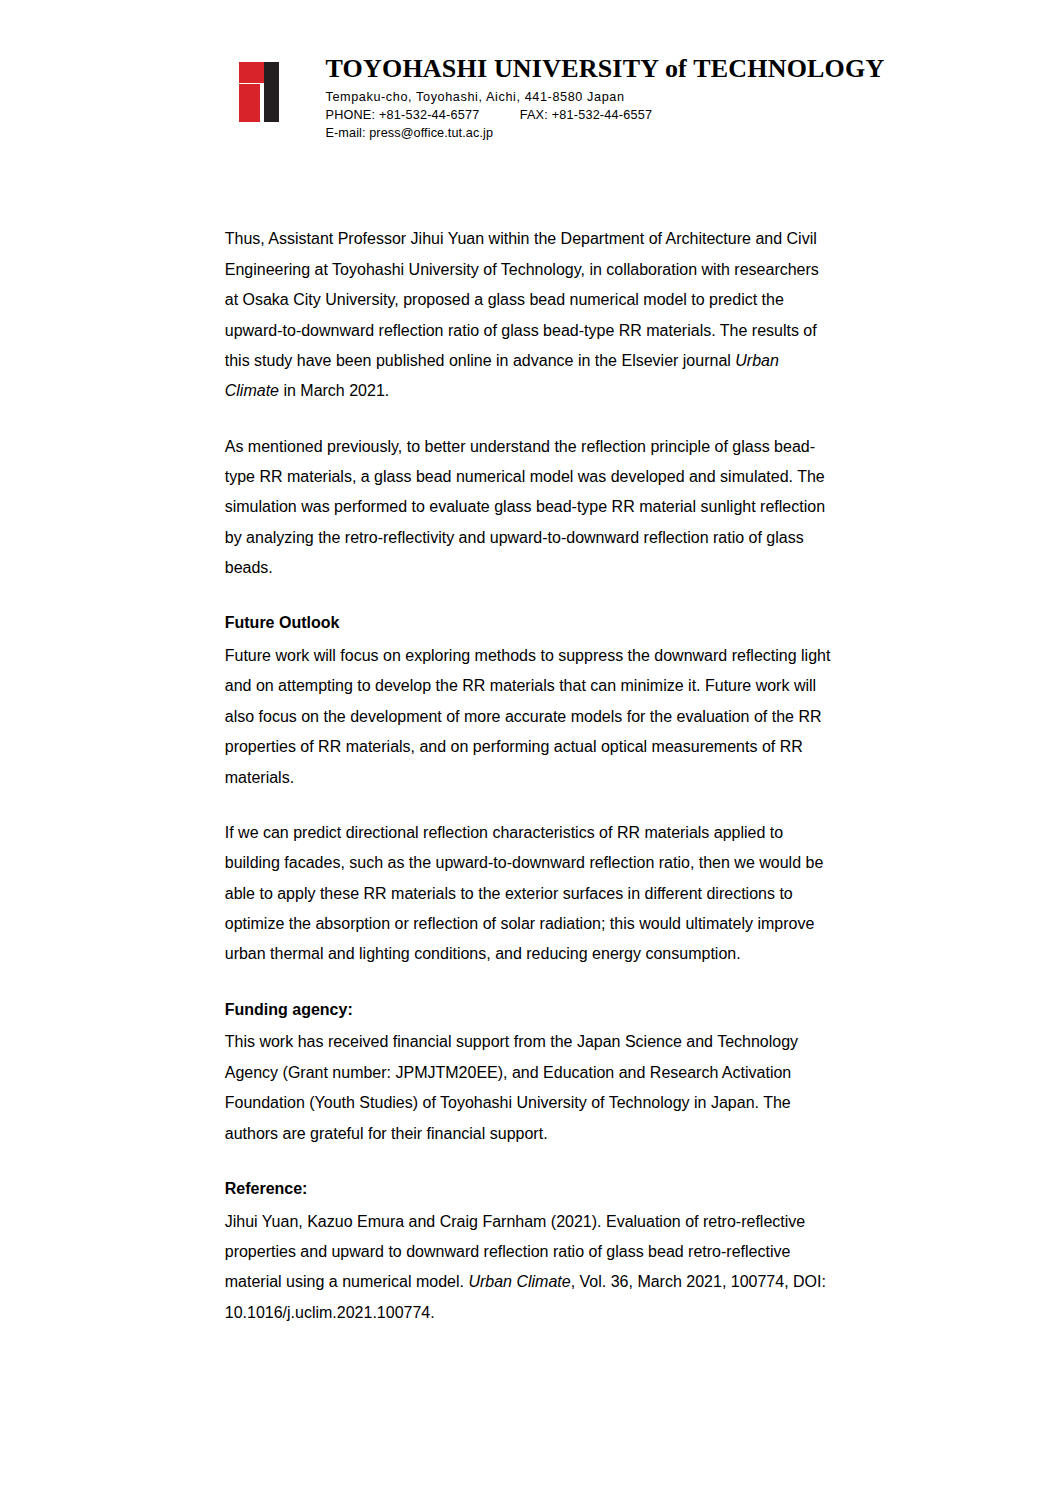TOYOHASHI UNIVERSITY of TECHNOLOGY
Tempaku-cho, Toyohashi, Aichi, 441-8580 Japan
PHONE: +81-532-44-6577 FAX: +81-532-44-6557
E-mail: press@office.tut.ac.jp
Thus, Assistant Professor Jihui Yuan within the Department of Architecture and Civil Engineering at Toyohashi University of Technology, in collaboration with researchers at Osaka City University, proposed a glass bead numerical model to predict the upward-to-downward reflection ratio of glass bead-type RR materials. The results of this study have been published online in advance in the Elsevier journal Urban Climate in March 2021.
As mentioned previously, to better understand the reflection principle of glass bead-type RR materials, a glass bead numerical model was developed and simulated. The simulation was performed to evaluate glass bead-type RR material sunlight reflection by analyzing the retro-reflectivity and upward-to-downward reflection ratio of glass beads.
Future Outlook
Future work will focus on exploring methods to suppress the downward reflecting light and on attempting to develop the RR materials that can minimize it. Future work will also focus on the development of more accurate models for the evaluation of the RR properties of RR materials, and on performing actual optical measurements of RR materials.
If we can predict directional reflection characteristics of RR materials applied to building facades, such as the upward-to-downward reflection ratio, then we would be able to apply these RR materials to the exterior surfaces in different directions to optimize the absorption or reflection of solar radiation; this would ultimately improve urban thermal and lighting conditions, and reducing energy consumption.
Funding agency:
This work has received financial support from the Japan Science and Technology Agency (Grant number: JPMJTM20EE), and Education and Research Activation Foundation (Youth Studies) of Toyohashi University of Technology in Japan. The authors are grateful for their financial support.
Reference:
Jihui Yuan, Kazuo Emura and Craig Farnham (2021). Evaluation of retro-reflective properties and upward to downward reflection ratio of glass bead retro-reflective material using a numerical model. Urban Climate, Vol. 36, March 2021, 100774, DOI: 10.1016/j.uclim.2021.100774.